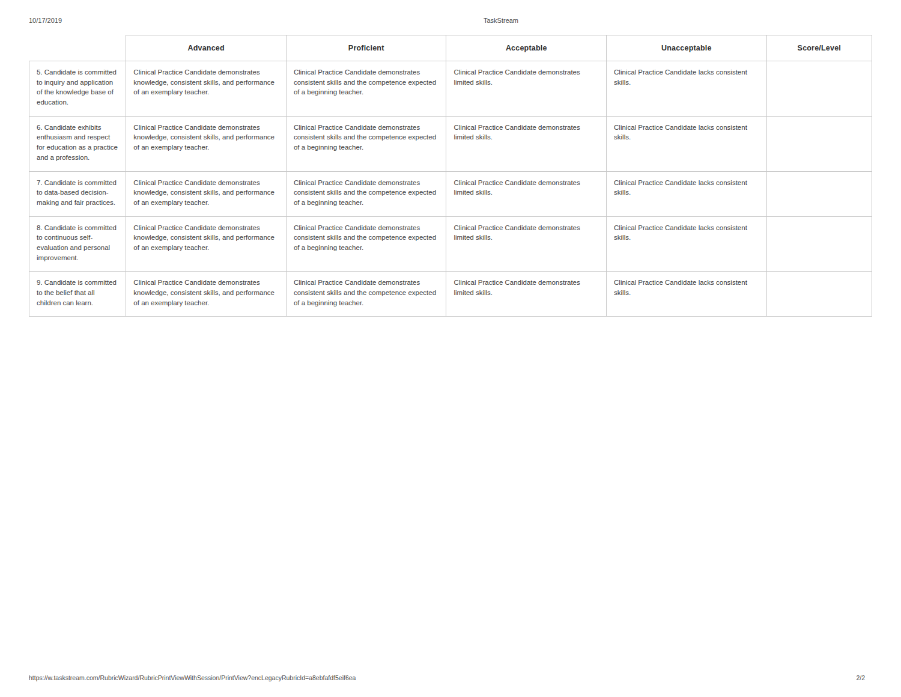10/17/2019
TaskStream
| | Advanced | Proficient | Acceptable | Unacceptable | Score/Level |
| --- | --- | --- | --- | --- | --- |
| 5. Candidate is committed to inquiry and application of the knowledge base of education. | Clinical Practice Candidate demonstrates knowledge, consistent skills, and performance of an exemplary teacher. | Clinical Practice Candidate demonstrates consistent skills and the competence expected of a beginning teacher. | Clinical Practice Candidate demonstrates limited skills. | Clinical Practice Candidate lacks consistent skills. | |
| 6. Candidate exhibits enthusiasm and respect for education as a practice and a profession. | Clinical Practice Candidate demonstrates knowledge, consistent skills, and performance of an exemplary teacher. | Clinical Practice Candidate demonstrates consistent skills and the competence expected of a beginning teacher. | Clinical Practice Candidate demonstrates limited skills. | Clinical Practice Candidate lacks consistent skills. | |
| 7. Candidate is committed to data-based decision-making and fair practices. | Clinical Practice Candidate demonstrates knowledge, consistent skills, and performance of an exemplary teacher. | Clinical Practice Candidate demonstrates consistent skills and the competence expected of a beginning teacher. | Clinical Practice Candidate demonstrates limited skills. | Clinical Practice Candidate lacks consistent skills. | |
| 8. Candidate is committed to continuous self-evaluation and personal improvement. | Clinical Practice Candidate demonstrates knowledge, consistent skills, and performance of an exemplary teacher. | Clinical Practice Candidate demonstrates consistent skills and the competence expected of a beginning teacher. | Clinical Practice Candidate demonstrates limited skills. | Clinical Practice Candidate lacks consistent skills. | |
| 9. Candidate is committed to the belief that all children can learn. | Clinical Practice Candidate demonstrates knowledge, consistent skills, and performance of an exemplary teacher. | Clinical Practice Candidate demonstrates consistent skills and the competence expected of a beginning teacher. | Clinical Practice Candidate demonstrates limited skills. | Clinical Practice Candidate lacks consistent skills. | |
https://w.taskstream.com/RubricWizard/RubricPrintViewWithSession/PrintView?encLegacyRubricId=a8ebfafdf5eif6ea
2/2